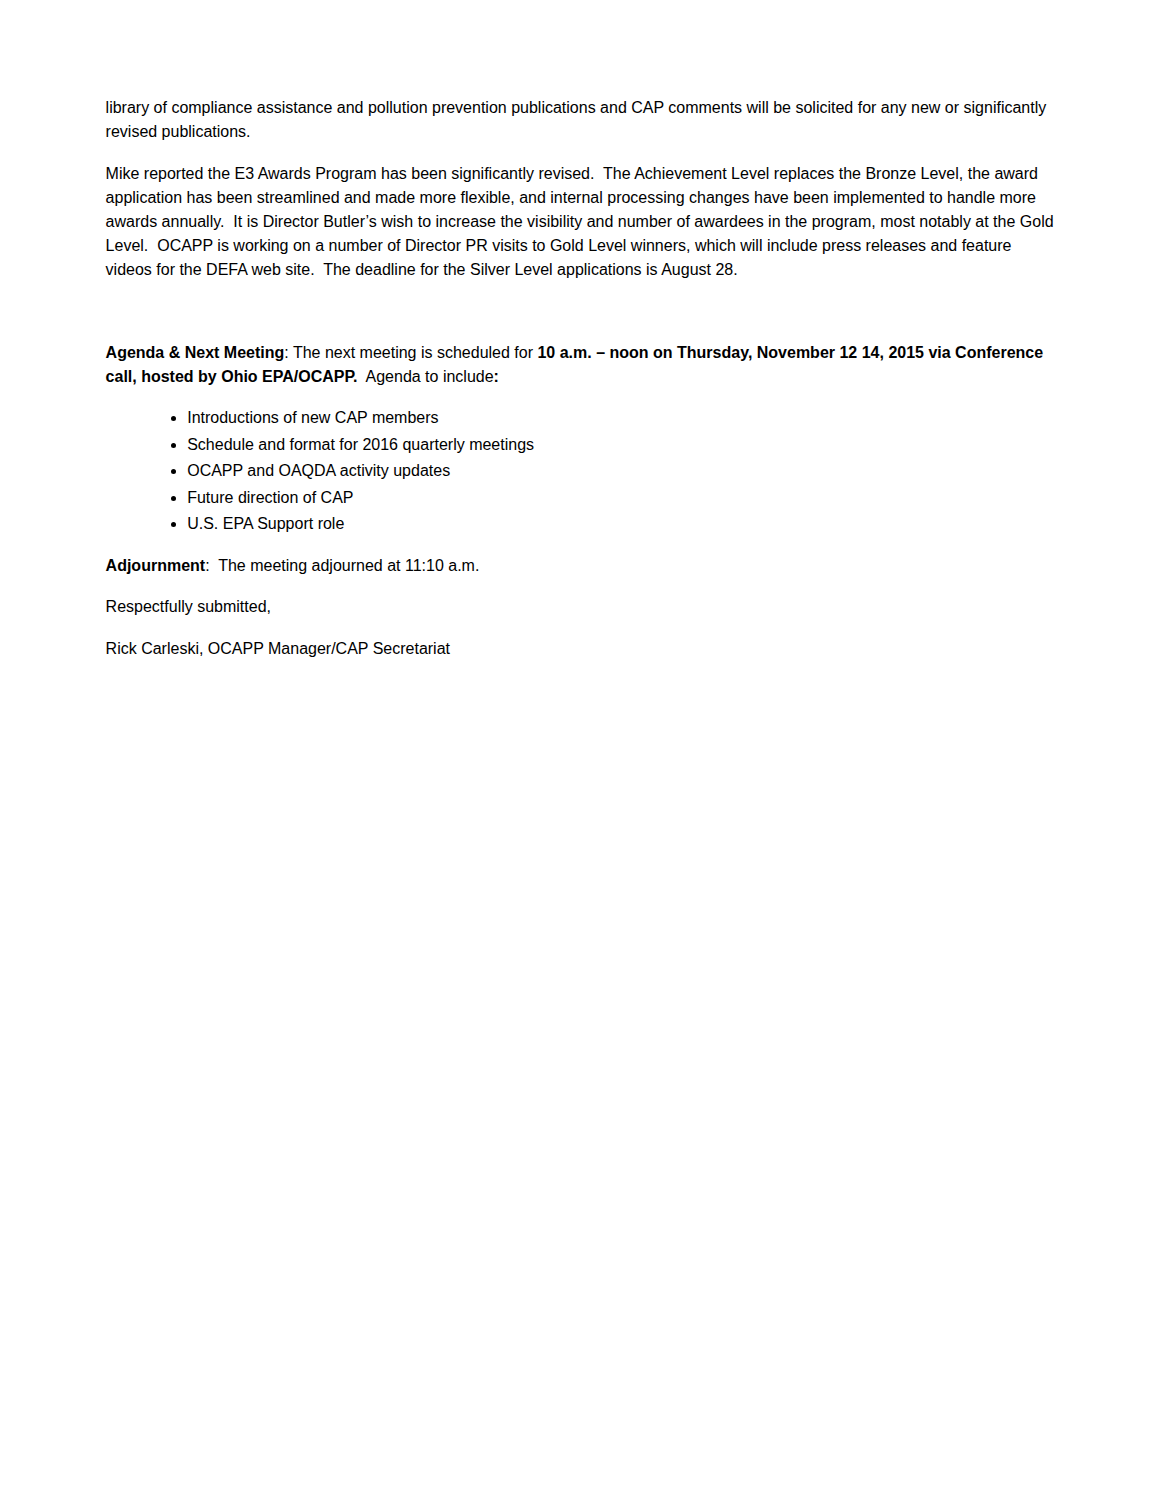library of compliance assistance and pollution prevention publications and CAP comments will be solicited for any new or significantly revised publications.
Mike reported the E3 Awards Program has been significantly revised. The Achievement Level replaces the Bronze Level, the award application has been streamlined and made more flexible, and internal processing changes have been implemented to handle more awards annually. It is Director Butler’s wish to increase the visibility and number of awardees in the program, most notably at the Gold Level. OCAPP is working on a number of Director PR visits to Gold Level winners, which will include press releases and feature videos for the DEFA web site. The deadline for the Silver Level applications is August 28.
Agenda & Next Meeting: The next meeting is scheduled for 10 a.m. – noon on Thursday, November 12 14, 2015 via Conference call, hosted by Ohio EPA/OCAPP. Agenda to include:
Introductions of new CAP members
Schedule and format for 2016 quarterly meetings
OCAPP and OAQDA activity updates
Future direction of CAP
U.S. EPA Support role
Adjournment: The meeting adjourned at 11:10 a.m.
Respectfully submitted,
Rick Carleski, OCAPP Manager/CAP Secretariat